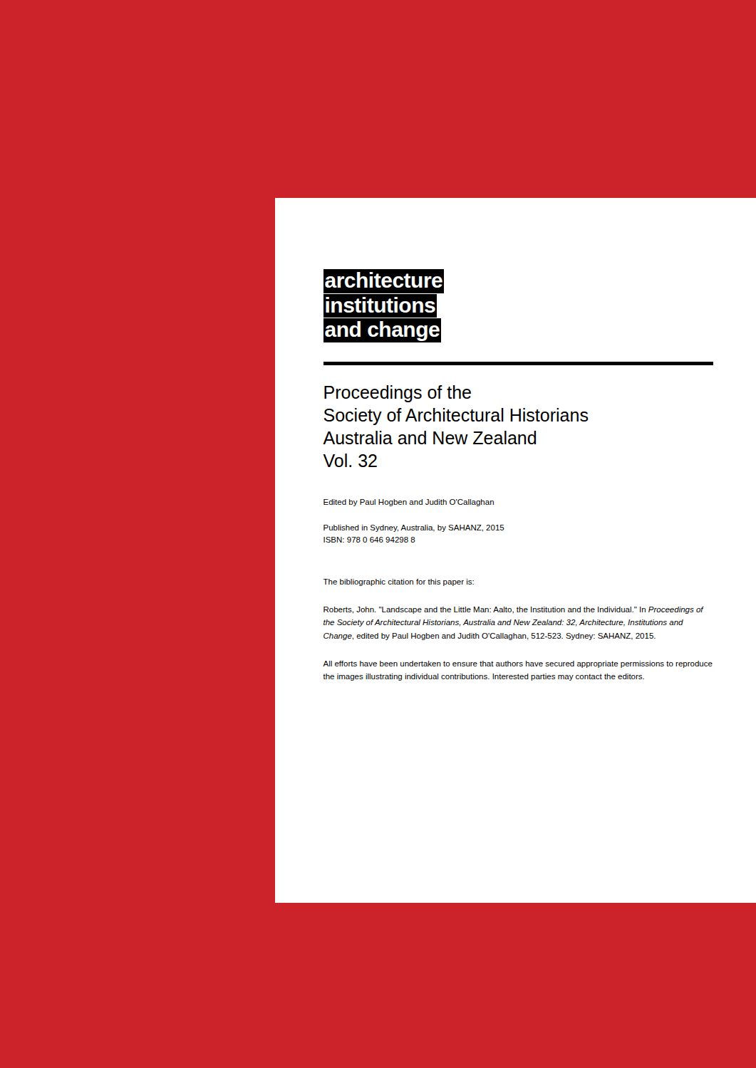architecture
institutions
and change
Proceedings of the
Society of Architectural Historians
Australia and New Zealand
Vol. 32
Edited by Paul Hogben and Judith O'Callaghan
Published in Sydney, Australia, by SAHANZ, 2015
ISBN: 978 0 646 94298 8
The bibliographic citation for this paper is:
Roberts, John. "Landscape and the Little Man: Aalto, the Institution and the Individual." In Proceedings of the Society of Architectural Historians, Australia and New Zealand: 32, Architecture, Institutions and Change, edited by Paul Hogben and Judith O'Callaghan, 512-523. Sydney: SAHANZ, 2015.
All efforts have been undertaken to ensure that authors have secured appropriate permissions to reproduce the images illustrating individual contributions. Interested parties may contact the editors.